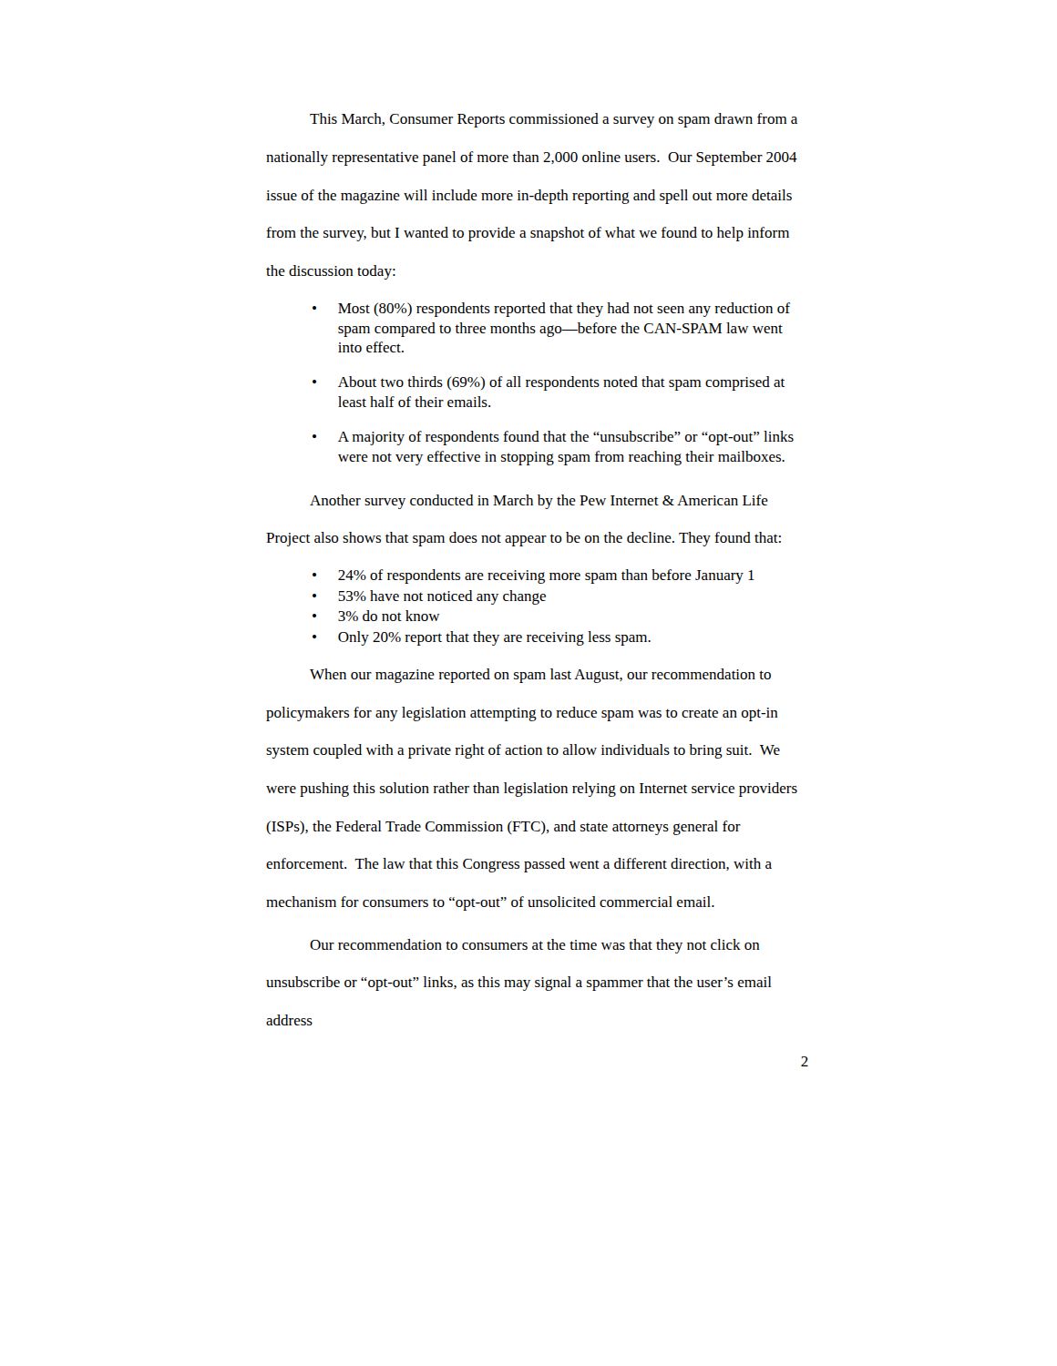This March, Consumer Reports commissioned a survey on spam drawn from a nationally representative panel of more than 2,000 online users. Our September 2004 issue of the magazine will include more in-depth reporting and spell out more details from the survey, but I wanted to provide a snapshot of what we found to help inform the discussion today:
Most (80%) respondents reported that they had not seen any reduction of spam compared to three months ago—before the CAN-SPAM law went into effect.
About two thirds (69%) of all respondents noted that spam comprised at least half of their emails.
A majority of respondents found that the “unsubscribe” or “opt-out” links were not very effective in stopping spam from reaching their mailboxes.
Another survey conducted in March by the Pew Internet & American Life Project also shows that spam does not appear to be on the decline. They found that:
24% of respondents are receiving more spam than before January 1
53% have not noticed any change
3% do not know
Only 20% report that they are receiving less spam.
When our magazine reported on spam last August, our recommendation to policymakers for any legislation attempting to reduce spam was to create an opt-in system coupled with a private right of action to allow individuals to bring suit. We were pushing this solution rather than legislation relying on Internet service providers (ISPs), the Federal Trade Commission (FTC), and state attorneys general for enforcement. The law that this Congress passed went a different direction, with a mechanism for consumers to “opt-out” of unsolicited commercial email.
Our recommendation to consumers at the time was that they not click on unsubscribe or “opt-out” links, as this may signal a spammer that the user’s email address
2